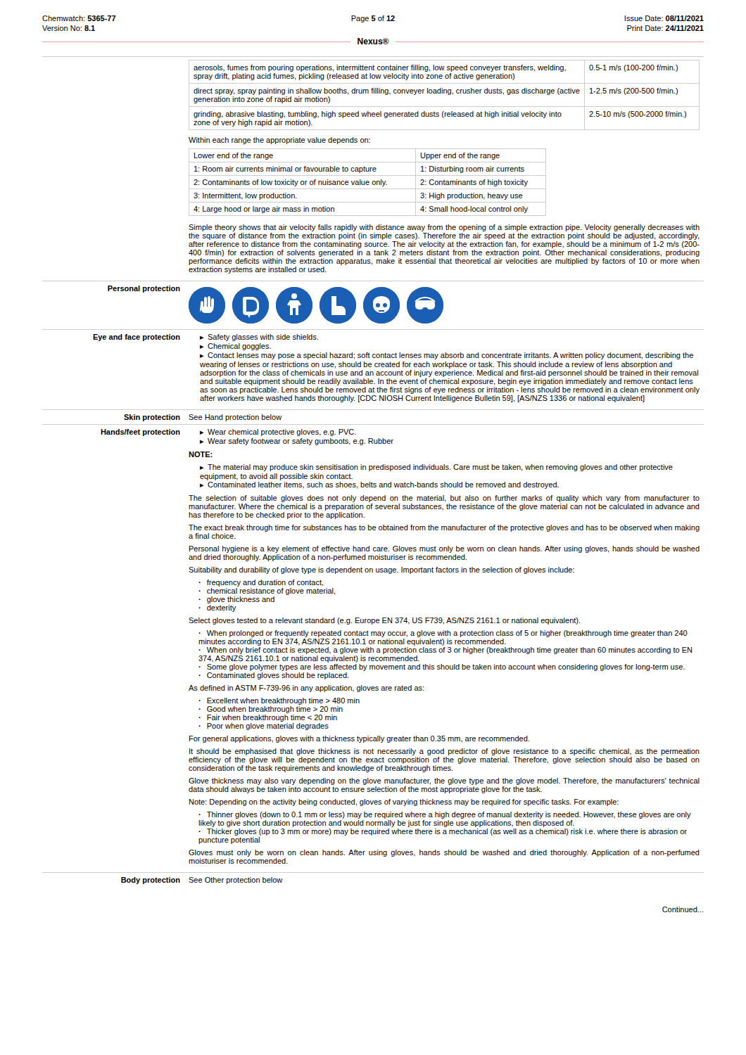Chemwatch: 5365-77
Page 5 of 12
Issue Date: 08/11/2021
Version No: 8.1
Print Date: 24/11/2021
Nexus®
| | / aerosols, fumes from pouring operations, intermittent container filling, low speed conveyer transfers, welding, spray drift, plating acid fumes, pickling (released at low velocity into zone of active generation) / 0.5-1 m/s (100-200 f/min.) / / direct spray, spray painting in shallow booths, drum filling, conveyer loading, crusher dusts, gas discharge (active generation into zone of rapid air motion) / 1-2.5 m/s (200-500 f/min.) / / grinding, abrasive blasting, tumbling, high speed wheel generated dusts (released at high initial velocity into zone of very high rapid air motion). / 2.5-10 m/s (500-2000 f/min.) / Within each range the appropriate value depends on: / Lower end of the range / Upper end of the range / / 1: Room air currents minimal or favourable to capture / 1: Disturbing room air currents / / 2: Contaminants of low toxicity or of nuisance value only. / 2: Contaminants of high toxicity / / 3: Intermittent, low production. / 3: High production, heavy use / / 4: Large hood or large air mass in motion / 4: Small hood-local control only / Simple theory shows that air velocity falls rapidly with distance away from the opening of a simple extraction pipe. Velocity generally decreases with the square of distance from the extraction point (in simple cases). Therefore the air speed at the extraction point should be adjusted, accordingly, after reference to distance from the contaminating source. The air velocity at the extraction fan, for example, should be a minimum of 1-2 m/s (200-400 f/min) for extraction of solvents generated in a tank 2 meters distant from the extraction point. Other mechanical considerations, producing performance deficits within the extraction apparatus, make it essential that theoretical air velocities are multiplied by factors of 10 or more when extraction systems are installed or used. |
| Personal protection | |
| Eye and face protection | Safety glasses with side shields. Chemical goggles. Contact lenses may pose a special hazard; soft contact lenses may absorb and concentrate irritants. A written policy document, describing the wearing of lenses or restrictions on use, should be created for each workplace or task. This should include a review of lens absorption and adsorption for the class of chemicals in use and an account of injury experience. Medical and first-aid personnel should be trained in their removal and suitable equipment should be readily available. In the event of chemical exposure, begin eye irrigation immediately and remove contact lens as soon as practicable. Lens should be removed at the first signs of eye redness or irritation - lens should be removed in a clean environment only after workers have washed hands thoroughly. [CDC NIOSH Current Intelligence Bulletin 59], [AS/NZS 1336 or national equivalent] |
| Skin protection | See Hand protection below |
| Hands/feet protection | Wear chemical protective gloves, e.g. PVC. Wear safety footwear or safety gumboots, e.g. Rubber NOTE: The material may produce skin sensitisation in predisposed individuals. Care must be taken, when removing gloves and other protective equipment, to avoid all possible skin contact. Contaminated leather items, such as shoes, belts and watch-bands should be removed and destroyed. The selection of suitable gloves does not only depend on the material, but also on further marks of quality which vary from manufacturer to manufacturer. Where the chemical is a preparation of several substances, the resistance of the glove material can not be calculated in advance and has therefore to be checked prior to the application. The exact break through time for substances has to be obtained from the manufacturer of the protective gloves and has to be observed when making a final choice. Personal hygiene is a key element of effective hand care. Gloves must only be worn on clean hands. After using gloves, hands should be washed and dried thoroughly. Application of a non-perfumed moisturiser is recommended. Suitability and durability of glove type is dependent on usage. Important factors in the selection of gloves include: frequency and duration of contact, chemical resistance of glove material, glove thickness and dexterity Select gloves tested to a relevant standard (e.g. Europe EN 374, US F739, AS/NZS 2161.1 or national equivalent). When prolonged or frequently repeated contact may occur, a glove with a protection class of 5 or higher (breakthrough time greater than 240 minutes according to EN 374, AS/NZS 2161.10.1 or national equivalent) is recommended. When only brief contact is expected, a glove with a protection class of 3 or higher (breakthrough time greater than 60 minutes according to EN 374, AS/NZS 2161.10.1 or national equivalent) is recommended. Some glove polymer types are less affected by movement and this should be taken into account when considering gloves for long-term use. Contaminated gloves should be replaced. As defined in ASTM F-739-96 in any application, gloves are rated as: Excellent when breakthrough time > 480 min Good when breakthrough time > 20 min Fair when breakthrough time < 20 min Poor when glove material degrades For general applications, gloves with a thickness typically greater than 0.35 mm, are recommended. It should be emphasised that glove thickness is not necessarily a good predictor of glove resistance to a specific chemical, as the permeation efficiency of the glove will be dependent on the exact composition of the glove material. Therefore, glove selection should also be based on consideration of the task requirements and knowledge of breakthrough times. Glove thickness may also vary depending on the glove manufacturer, the glove type and the glove model. Therefore, the manufacturers' technical data should always be taken into account to ensure selection of the most appropriate glove for the task. Note: Depending on the activity being conducted, gloves of varying thickness may be required for specific tasks. For example: Thinner gloves (down to 0.1 mm or less) may be required where a high degree of manual dexterity is needed. However, these gloves are only likely to give short duration protection and would normally be just for single use applications, then disposed of. Thicker gloves (up to 3 mm or more) may be required where there is a mechanical (as well as a chemical) risk i.e. where there is abrasion or puncture potential Gloves must only be worn on clean hands. After using gloves, hands should be washed and dried thoroughly. Application of a non-perfumed moisturiser is recommended. |
| Body protection | See Other protection below |
Continued...